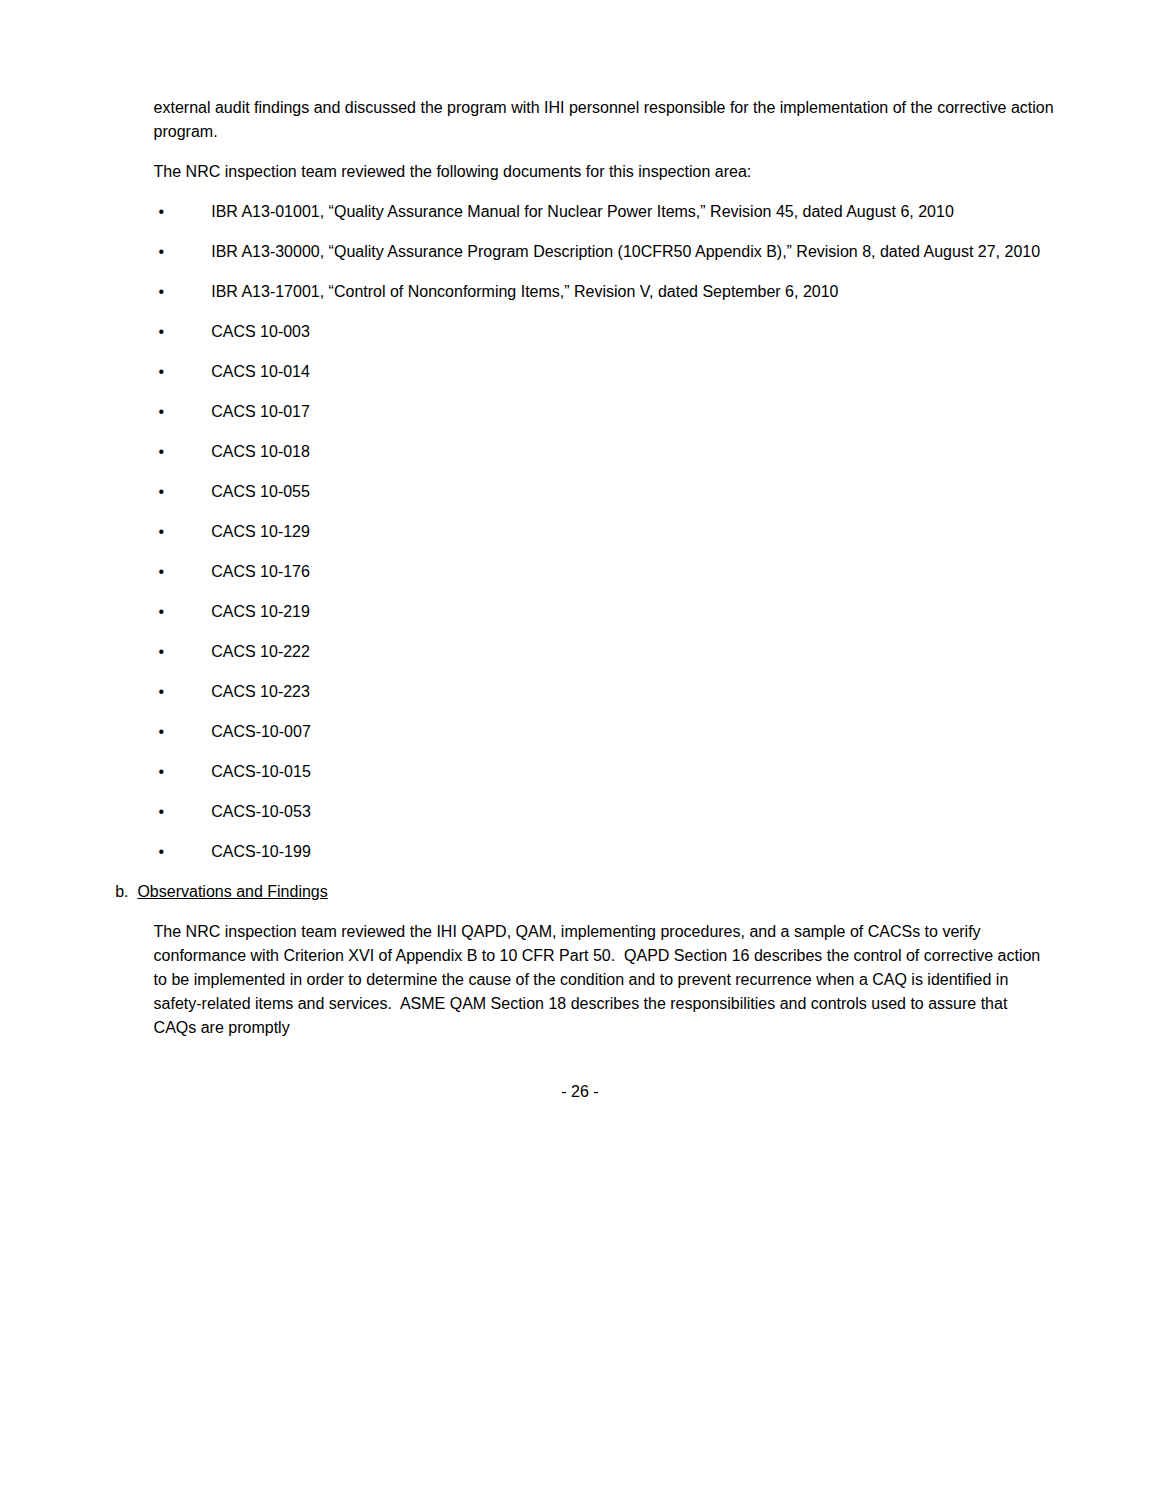external audit findings and discussed the program with IHI personnel responsible for the implementation of the corrective action program.
The NRC inspection team reviewed the following documents for this inspection area:
IBR A13-01001, “Quality Assurance Manual for Nuclear Power Items,” Revision 45, dated August 6, 2010
IBR A13-30000, “Quality Assurance Program Description (10CFR50 Appendix B),” Revision 8, dated August 27, 2010
IBR A13-17001, “Control of Nonconforming Items,” Revision V, dated September 6, 2010
CACS 10-003
CACS 10-014
CACS 10-017
CACS 10-018
CACS 10-055
CACS 10-129
CACS 10-176
CACS 10-219
CACS 10-222
CACS 10-223
CACS-10-007
CACS-10-015
CACS-10-053
CACS-10-199
b. Observations and Findings
The NRC inspection team reviewed the IHI QAPD, QAM, implementing procedures, and a sample of CACSs to verify conformance with Criterion XVI of Appendix B to 10 CFR Part 50. QAPD Section 16 describes the control of corrective action to be implemented in order to determine the cause of the condition and to prevent recurrence when a CAQ is identified in safety-related items and services. ASME QAM Section 18 describes the responsibilities and controls used to assure that CAQs are promptly
- 26 -